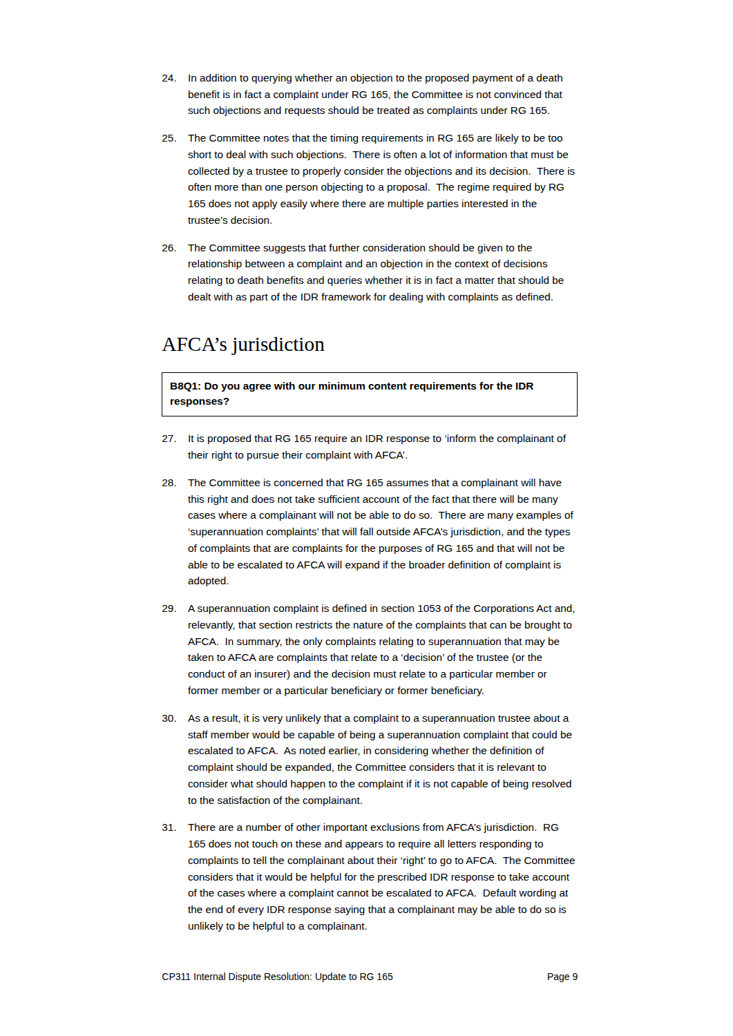24. In addition to querying whether an objection to the proposed payment of a death benefit is in fact a complaint under RG 165, the Committee is not convinced that such objections and requests should be treated as complaints under RG 165.
25. The Committee notes that the timing requirements in RG 165 are likely to be too short to deal with such objections. There is often a lot of information that must be collected by a trustee to properly consider the objections and its decision. There is often more than one person objecting to a proposal. The regime required by RG 165 does not apply easily where there are multiple parties interested in the trustee’s decision.
26. The Committee suggests that further consideration should be given to the relationship between a complaint and an objection in the context of decisions relating to death benefits and queries whether it is in fact a matter that should be dealt with as part of the IDR framework for dealing with complaints as defined.
AFCA’s jurisdiction
B8Q1: Do you agree with our minimum content requirements for the IDR responses?
27. It is proposed that RG 165 require an IDR response to ‘inform the complainant of their right to pursue their complaint with AFCA’.
28. The Committee is concerned that RG 165 assumes that a complainant will have this right and does not take sufficient account of the fact that there will be many cases where a complainant will not be able to do so. There are many examples of ‘superannuation complaints’ that will fall outside AFCA’s jurisdiction, and the types of complaints that are complaints for the purposes of RG 165 and that will not be able to be escalated to AFCA will expand if the broader definition of complaint is adopted.
29. A superannuation complaint is defined in section 1053 of the Corporations Act and, relevantly, that section restricts the nature of the complaints that can be brought to AFCA. In summary, the only complaints relating to superannuation that may be taken to AFCA are complaints that relate to a ‘decision’ of the trustee (or the conduct of an insurer) and the decision must relate to a particular member or former member or a particular beneficiary or former beneficiary.
30. As a result, it is very unlikely that a complaint to a superannuation trustee about a staff member would be capable of being a superannuation complaint that could be escalated to AFCA. As noted earlier, in considering whether the definition of complaint should be expanded, the Committee considers that it is relevant to consider what should happen to the complaint if it is not capable of being resolved to the satisfaction of the complainant.
31. There are a number of other important exclusions from AFCA’s jurisdiction. RG 165 does not touch on these and appears to require all letters responding to complaints to tell the complainant about their ‘right’ to go to AFCA. The Committee considers that it would be helpful for the prescribed IDR response to take account of the cases where a complaint cannot be escalated to AFCA. Default wording at the end of every IDR response saying that a complainant may be able to do so is unlikely to be helpful to a complainant.
CP311 Internal Dispute Resolution: Update to RG 165
Page 9